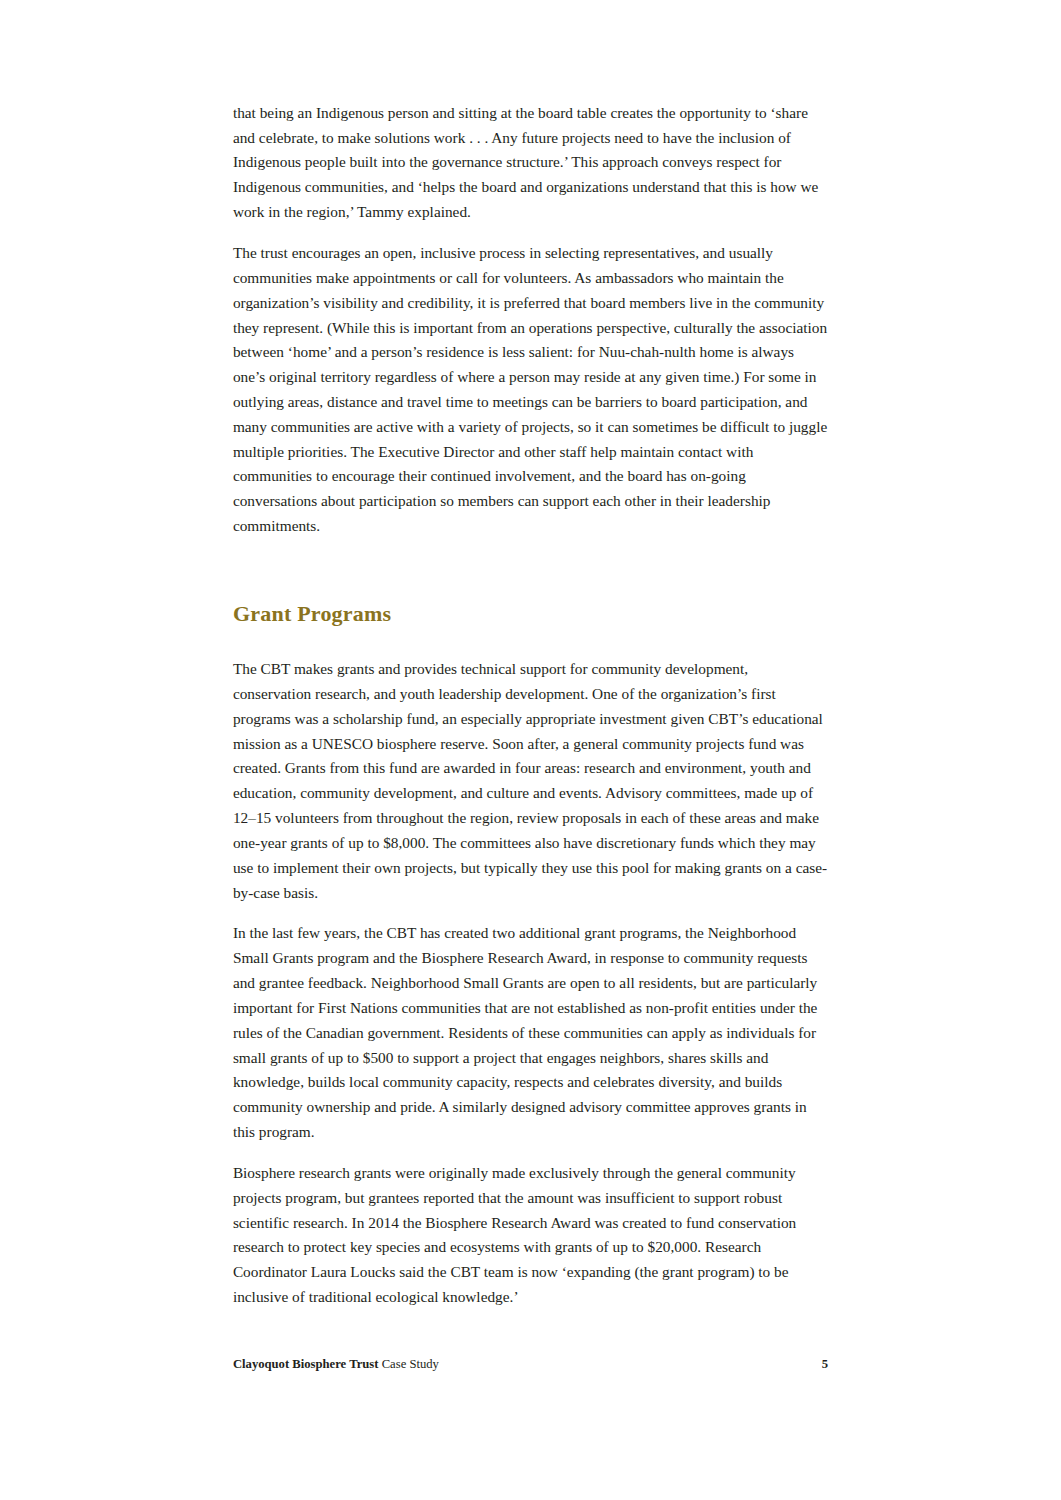that being an Indigenous person and sitting at the board table creates the opportunity to ‘share and celebrate, to make solutions work . . . Any future projects need to have the inclusion of Indigenous people built into the governance structure.’ This approach conveys respect for Indigenous communities, and ‘helps the board and organizations understand that this is how we work in the region,’ Tammy explained.
The trust encourages an open, inclusive process in selecting representatives, and usually communities make appointments or call for volunteers. As ambassadors who maintain the organization’s visibility and credibility, it is preferred that board members live in the community they represent. (While this is important from an operations perspective, culturally the association between ‘home’ and a person’s residence is less salient: for Nuu-chah-nulth home is always one’s original territory regardless of where a person may reside at any given time.) For some in outlying areas, distance and travel time to meetings can be barriers to board participation, and many communities are active with a variety of projects, so it can sometimes be difficult to juggle multiple priorities. The Executive Director and other staff help maintain contact with communities to encourage their continued involvement, and the board has on-going conversations about participation so members can support each other in their leadership commitments.
Grant Programs
The CBT makes grants and provides technical support for community development, conservation research, and youth leadership development. One of the organization’s first programs was a scholarship fund, an especially appropriate investment given CBT’s educational mission as a UNESCO biosphere reserve. Soon after, a general community projects fund was created. Grants from this fund are awarded in four areas: research and environment, youth and education, community development, and culture and events. Advisory committees, made up of 12–15 volunteers from throughout the region, review proposals in each of these areas and make one-year grants of up to $8,000. The committees also have discretionary funds which they may use to implement their own projects, but typically they use this pool for making grants on a case-by-case basis.
In the last few years, the CBT has created two additional grant programs, the Neighborhood Small Grants program and the Biosphere Research Award, in response to community requests and grantee feedback. Neighborhood Small Grants are open to all residents, but are particularly important for First Nations communities that are not established as non-profit entities under the rules of the Canadian government. Residents of these communities can apply as individuals for small grants of up to $500 to support a project that engages neighbors, shares skills and knowledge, builds local community capacity, respects and celebrates diversity, and builds community ownership and pride. A similarly designed advisory committee approves grants in this program.
Biosphere research grants were originally made exclusively through the general community projects program, but grantees reported that the amount was insufficient to support robust scientific research. In 2014 the Biosphere Research Award was created to fund conservation research to protect key species and ecosystems with grants of up to $20,000. Research Coordinator Laura Loucks said the CBT team is now ‘expanding (the grant program) to be inclusive of traditional ecological knowledge.’
Clayoquot Biosphere Trust Case Study
5